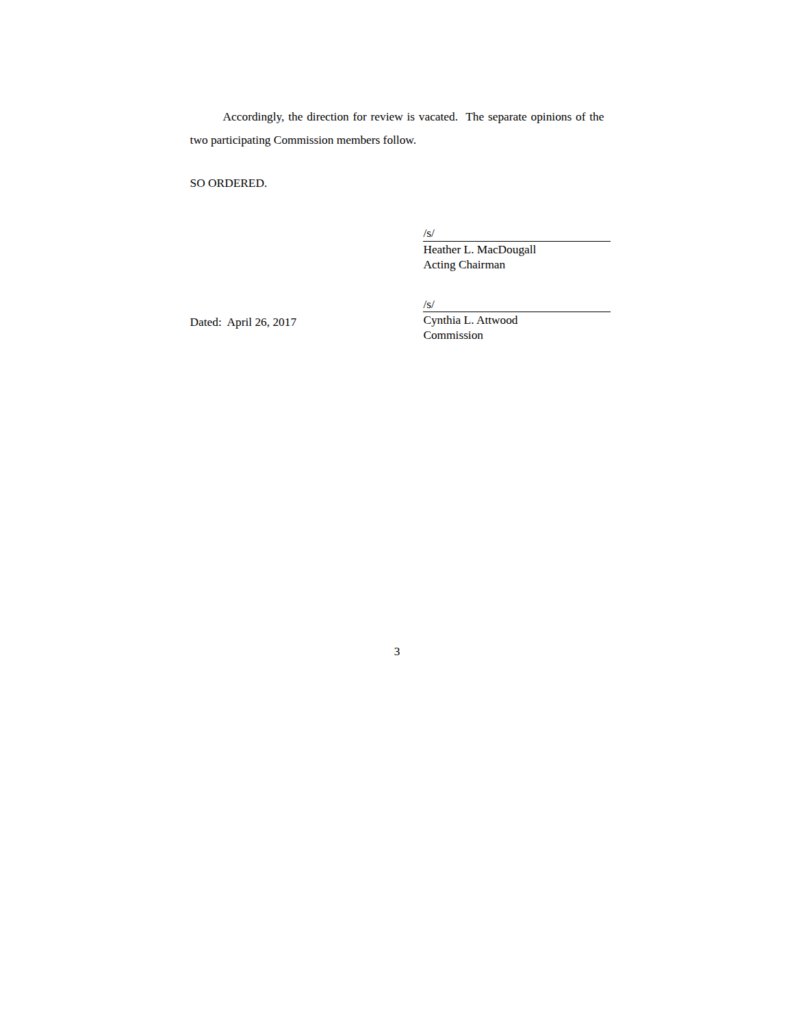Accordingly, the direction for review is vacated. The separate opinions of the two participating Commission members follow.
SO ORDERED.
/s/
Heather L. MacDougall
Acting Chairman
Dated: April 26, 2017
/s/
Cynthia L. Attwood
Commission
3